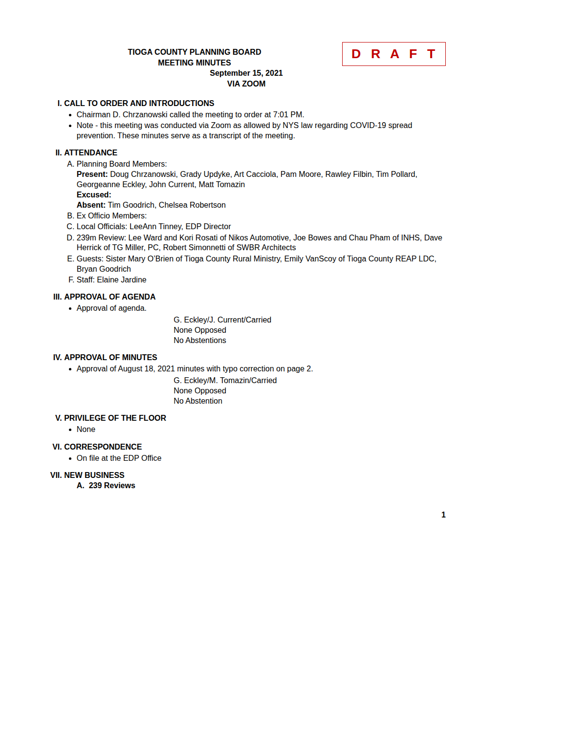D R A F T
TIOGA COUNTY PLANNING BOARD
MEETING MINUTES
September 15, 2021
VIA ZOOM
CALL TO ORDER AND INTRODUCTIONS
Chairman D. Chrzanowski called the meeting to order at 7:01 PM.
Note - this meeting was conducted via Zoom as allowed by NYS law regarding COVID-19 spread prevention. These minutes serve as a transcript of the meeting.
ATTENDANCE
Planning Board Members:
Present: Doug Chrzanowski, Grady Updyke, Art Cacciola, Pam Moore, Rawley Filbin, Tim Pollard, Georgeanne Eckley, John Current, Matt Tomazin
Excused:
Absent: Tim Goodrich, Chelsea Robertson
Ex Officio Members:
Local Officials: LeeAnn Tinney, EDP Director
239m Review: Lee Ward and Kori Rosati of Nikos Automotive, Joe Bowes and Chau Pham of INHS, Dave Herrick of TG Miller, PC, Robert Simonnetti of SWBR Architects
Guests: Sister Mary O’Brien of Tioga County Rural Ministry, Emily VanScoy of Tioga County REAP LDC, Bryan Goodrich
Staff: Elaine Jardine
APPROVAL OF AGENDA
Approval of agenda.
G. Eckley/J. Current/Carried
None Opposed
No Abstentions
APPROVAL OF MINUTES
Approval of August 18, 2021 minutes with typo correction on page 2.
G. Eckley/M. Tomazin/Carried
None Opposed
No Abstention
PRIVILEGE OF THE FLOOR
None
CORRESPONDENCE
On file at the EDP Office
NEW BUSINESS
A. 239 Reviews
1